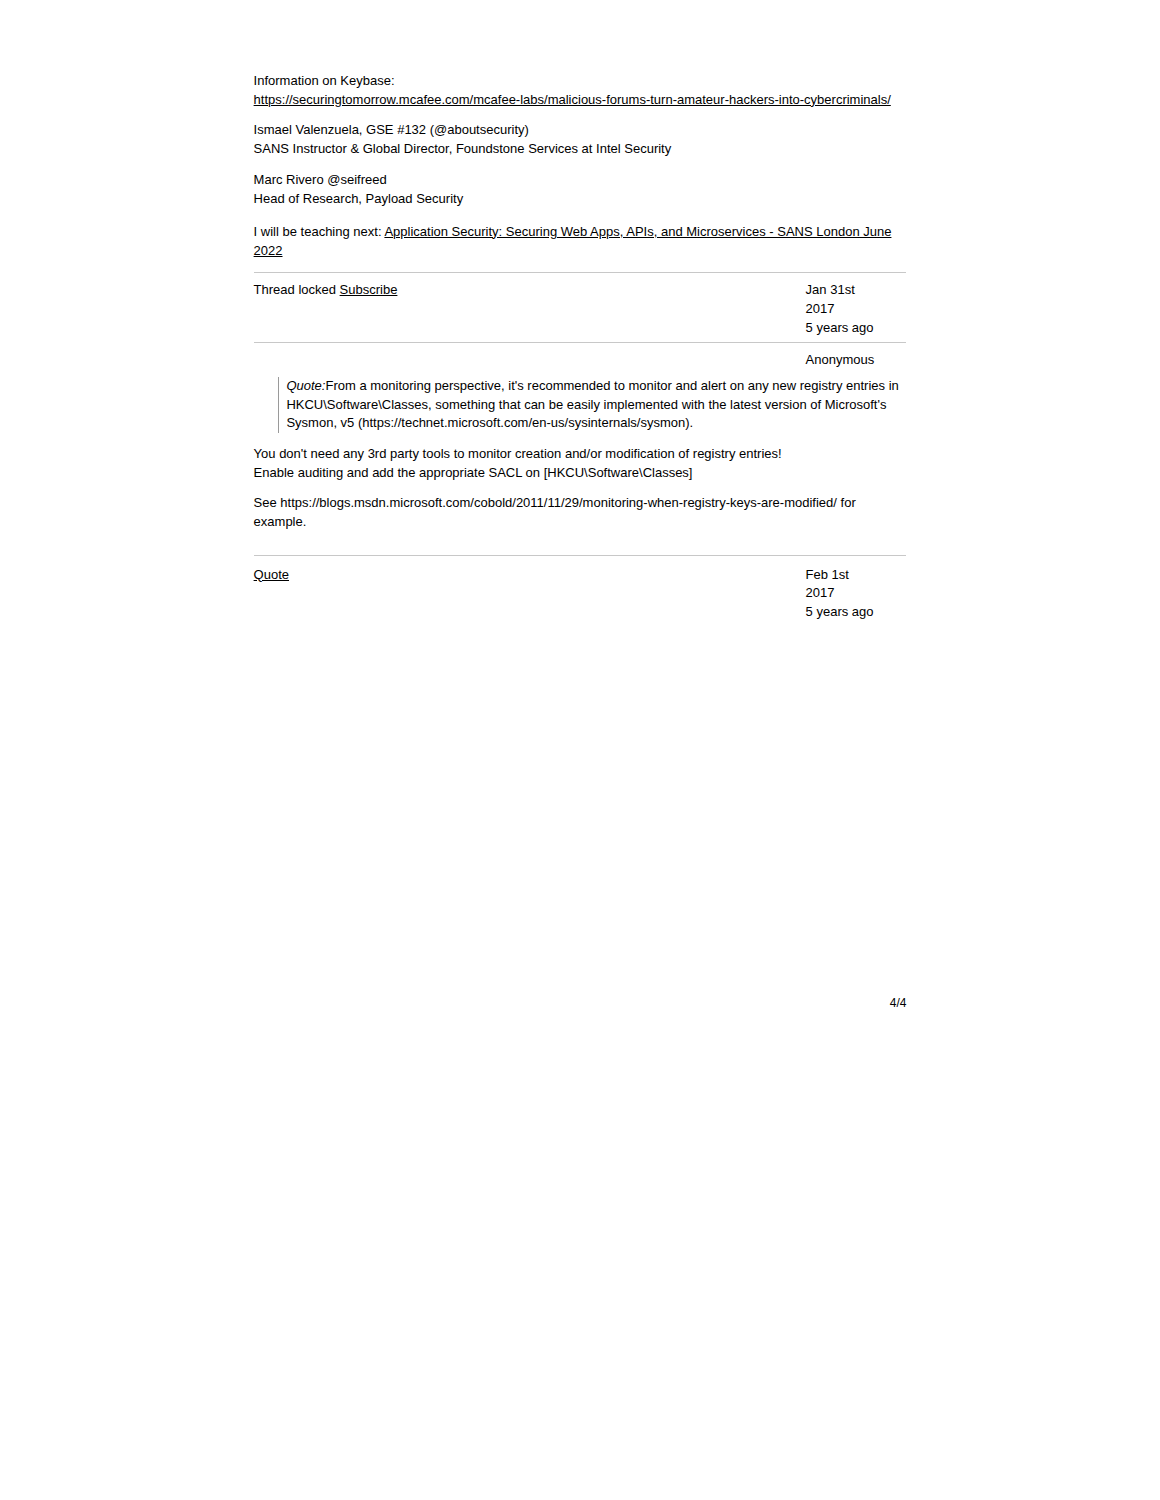Information on Keybase:
https://securingtomorrow.mcafee.com/mcafee-labs/malicious-forums-turn-amateur-hackers-into-cybercriminals/
Ismael Valenzuela, GSE #132 (@aboutsecurity)
SANS Instructor & Global Director, Foundstone Services at Intel Security
Marc Rivero @seifreed
Head of Research, Payload Security
I will be teaching next: Application Security: Securing Web Apps, APIs, and Microservices - SANS London June 2022
Thread locked Subscribe
Jan 31st
2017
5 years ago
Anonymous
Quote: From a monitoring perspective, it's recommended to monitor and alert on any new registry entries in HKCU\Software\Classes, something that can be easily implemented with the latest version of Microsoft's Sysmon, v5 (https://technet.microsoft.com/en-us/sysinternals/sysmon).
You don't need any 3rd party tools to monitor creation and/or modification of registry entries!
Enable auditing and add the appropriate SACL on [HKCU\Software\Classes]
See https://blogs.msdn.microsoft.com/cobold/2011/11/29/monitoring-when-registry-keys-are-modified/ for example.
Quote
Feb 1st
2017
5 years ago
4/4